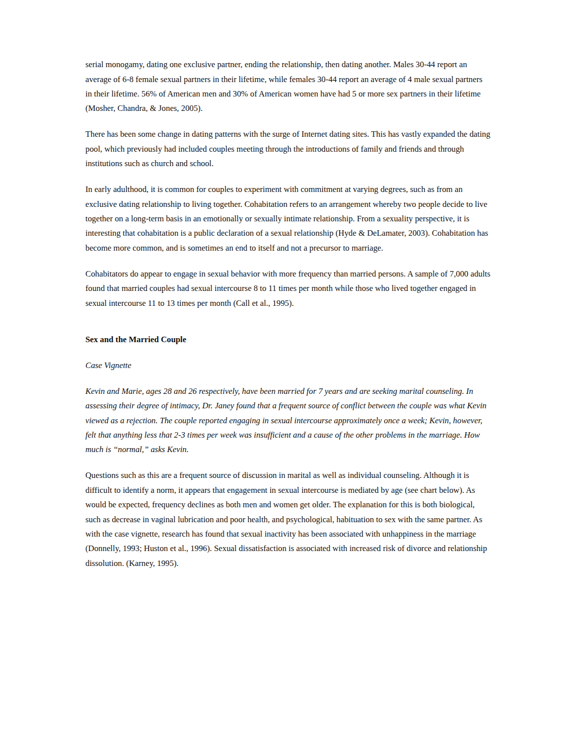serial monogamy, dating one exclusive partner, ending the relationship, then dating another. Males 30-44 report an average of 6-8 female sexual partners in their lifetime, while females 30-44 report an average of 4 male sexual partners in their lifetime. 56% of American men and 30% of American women have had 5 or more sex partners in their lifetime (Mosher, Chandra, & Jones, 2005).
There has been some change in dating patterns with the surge of Internet dating sites. This has vastly expanded the dating pool, which previously had included couples meeting through the introductions of family and friends and through institutions such as church and school.
In early adulthood, it is common for couples to experiment with commitment at varying degrees, such as from an exclusive dating relationship to living together. Cohabitation refers to an arrangement whereby two people decide to live together on a long-term basis in an emotionally or sexually intimate relationship. From a sexuality perspective, it is interesting that cohabitation is a public declaration of a sexual relationship (Hyde & DeLamater, 2003). Cohabitation has become more common, and is sometimes an end to itself and not a precursor to marriage.
Cohabitators do appear to engage in sexual behavior with more frequency than married persons. A sample of 7,000 adults found that married couples had sexual intercourse 8 to 11 times per month while those who lived together engaged in sexual intercourse 11 to 13 times per month (Call et al., 1995).
Sex and the Married Couple
Case Vignette
Kevin and Marie, ages 28 and 26 respectively, have been married for 7 years and are seeking marital counseling. In assessing their degree of intimacy, Dr. Janey found that a frequent source of conflict between the couple was what Kevin viewed as a rejection. The couple reported engaging in sexual intercourse approximately once a week; Kevin, however, felt that anything less that 2-3 times per week was insufficient and a cause of the other problems in the marriage. How much is “normal,” asks Kevin.
Questions such as this are a frequent source of discussion in marital as well as individual counseling. Although it is difficult to identify a norm, it appears that engagement in sexual intercourse is mediated by age (see chart below). As would be expected, frequency declines as both men and women get older. The explanation for this is both biological, such as decrease in vaginal lubrication and poor health, and psychological, habituation to sex with the same partner. As with the case vignette, research has found that sexual inactivity has been associated with unhappiness in the marriage (Donnelly, 1993; Huston et al., 1996). Sexual dissatisfaction is associated with increased risk of divorce and relationship dissolution. (Karney, 1995).